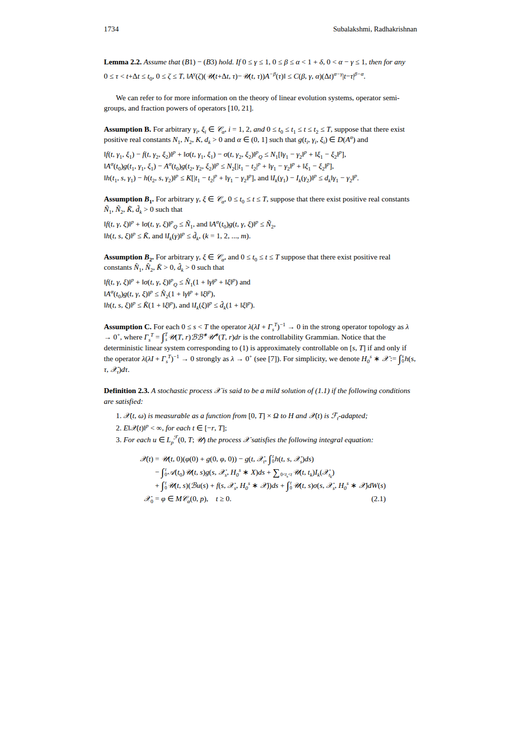1734 Subalakshmi, Radhakrishnan
Lemma 2.2. Assume that (B1) − (B3) hold. If 0 ≤ γ ≤ 1, 0 ≤ β ≤ α < 1 + δ, 0 < α − γ ≤ 1, then for any
0 ≤ τ < t+Δt ≤ t0, 0 ≤ ζ ≤ T, ‖Aγ(ζ)(𝒰(t+Δt, τ)−𝒰(t, τ))A−β(τ)‖ ≤ C(β, γ, α)(Δt)α−γ|t−τ|β−α.
We can refer to for more information on the theory of linear evolution systems, operator semi-groups, and fraction powers of operators [10, 21].
Assumption B. For arbitrary γi, ξi ∈ 𝒞α, i = 1, 2, and 0 ≤ t0 ≤ t1 ≤ t ≤ t2 ≤ T, suppose that there exist positive real constants N1, N2, K, dk > 0 and α ∈ (0, 1] such that g(ti, γi, ξi) ∈ D(Aα) and
‖f(t, γ1, ξ1) − f(t, γ2, ξ2)‖p + ‖σ(t, γ1, ξ1) − σ(t, γ2, ξ2)‖pQ ≤ N1[‖γ1 − γ2‖p + ‖ξ1 − ξ2‖p],
‖Aα(t0)g(t1, γ1, ξ1) − Aα(t0)g(t2, γ2, ξ2)‖p ≤ N2[|t1 − t2|p + ‖γ1 − γ2‖p + ‖ξ1 − ξ2‖p],
‖h(t1, s, γ1) − h(t2, s, γ2)‖p ≤ K[|t1 − t2|p + ‖γ1 − γ2‖p], and ‖Ik(γ1) − Ik(γ2)‖p ≤ dk‖γ1 − γ2‖p.
Assumption B1. For arbitrary γ, ξ ∈ 𝒞α, 0 ≤ t0 ≤ t ≤ T, suppose that there exist positive real constants Ñ1, Ñ2, K̃, d̃k > 0 such that
‖f(t, γ, ξ)‖p + ‖σ(t, γ, ξ)‖pQ ≤ Ñ1, and ‖Aα(t0)g(t, γ, ξ)‖p ≤ Ñ2,
‖h(t, s, ξ)‖p ≤ K̃, and ‖Ik(γ)‖p ≤ d̃k, (k = 1, 2, ..., m).
Assumption B2. For arbitrary γ, ξ ∈ 𝒞α, and 0 ≤ t0 ≤ t ≤ T suppose that there exist positive real constants N̂1, N̂2, K̂ > 0, d̂k > 0 such that
‖f(t, γ, ξ)‖p + ‖σ(t, γ, ξ)‖pQ ≤ N̂1(1 + ‖γ‖p + ‖ξ‖p) and
‖Aα(t0)g(t, γ, ξ)‖p ≤ N̂2(1 + ‖γ‖p + ‖ξ‖p),
‖h(t, s, ξ)‖p ≤ K̂(1 + ‖ξ‖p), and ‖Ik(ξ)‖p ≤ d̂k(1 + ‖ξ‖p).
Assumption C. For each 0 ≤ s < T the operator λ(λI + ΓsT)−1 → 0 in the strong operator topology as λ → 0+, where ΓsT = ∫Ts 𝒰(T, r)ℬℬ∗𝒰∗(T, r)dr is the controllability Grammian. Notice that the deterministic linear system corresponding to (1) is approximately controllable on [s, T] if and only if the operator λ(λI + ΓsT)−1 → 0 strongly as λ → 0+ (see [7]). For simplicity, we denote H0s ∗ 𝒳 := ∫s 0 h(s, τ, 𝒳τ)dτ.
Definition 2.3. A stochastic process 𝒳 is said to be a mild solution of (1.1) if the following conditions are satisfied:
𝒳(t, ω) is measurable as a function from [0, T] × Ω to H and 𝒳(t) is ℱt-adapted;
E‖𝒳(t)‖p < ∞, for each t ∈ [−r, T];
For each u ∈ Lpℱ(0, T; 𝒰) the process 𝒳 satisfies the following integral equation:
𝒳(t) = 𝒰(t, 0)(φ(0) + g(0, φ, 0)) − g(t, 𝒳t, ∫t 0 h(t, s, 𝒳s)ds) − ∫t 0 𝒜(t0)𝒰(t, s)g(s, 𝒳s, H0s ∗ X)ds + ∑ 0<tk<t 𝒰(t, tk)Ik(𝒳tk) + ∫t 0 𝒰(t, s)(ℬu(s) + f(s, 𝒳s, H0s ∗ 𝒳))ds + ∫t 0 𝒰(t, s)σ(s, 𝒳s, H0s ∗ 𝒳)dW(s) 𝒳0 = φ ∈ M𝒞α(0, p), t ≥ 0. (2.1)